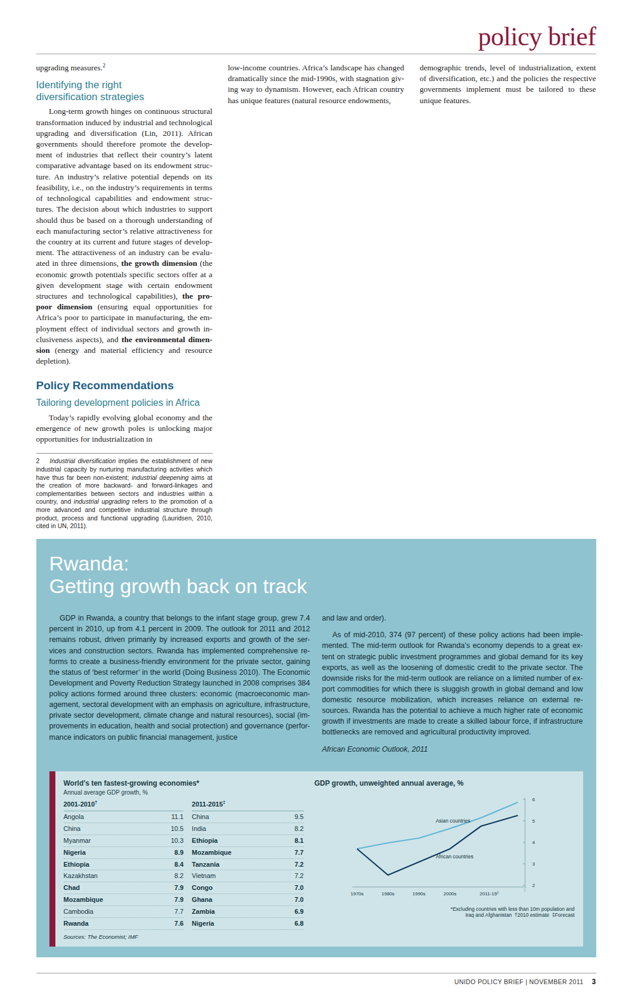policy brief
upgrading measures.2
Identifying the right
diversification strategies
Long-term growth hinges on continuous structural transformation induced by industrial and technological upgrading and diversification (Lin, 2011). African governments should therefore promote the development of industries that reflect their country’s latent comparative advantage based on its endowment structure. An industry’s relative potential depends on its feasibility, i.e., on the industry’s requirements in terms of technological capabilities and endowment structures. The decision about which industries to support should thus be based on a thorough understanding of each manufacturing sector’s relative attractiveness for the country at its current and future stages of development. The attractiveness of an industry can be evaluated in three dimensions, the growth dimension (the economic growth potentials specific sectors offer at a given development stage with certain endowment structures and technological capabilities), the pro-poor dimension (ensuring equal opportunities for Africa’s poor to participate in manufacturing, the employment effect of individual sectors and growth inclusiveness aspects), and the environmental dimension (energy and material efficiency and resource depletion).
Policy Recommendations
Tailoring development policies in Africa
Today’s rapidly evolving global economy and the emergence of new growth poles is unlocking major opportunities for industrialization in
2 Industrial diversification implies the establishment of new industrial capacity by nurturing manufacturing activities which have thus far been non-existent; industrial deepening aims at the creation of more backward- and forward-linkages and complementarities between sectors and industries within a country, and industrial upgrading refers to the promotion of a more advanced and competitive industrial structure through product, process and functional upgrading (Lauridsen, 2010, cited in UN, 2011).
low-income countries. Africa’s landscape has changed dramatically since the mid-1990s, with stagnation giving way to dynamism. However, each African country has unique features (natural resource endowments,
demographic trends, level of industrialization, extent of diversification, etc.) and the policies the respective governments implement must be tailored to these unique features.
Rwanda:
Getting growth back on track
GDP in Rwanda, a country that belongs to the infant stage group, grew 7.4 percent in 2010, up from 4.1 percent in 2009. The outlook for 2011 and 2012 remains robust, driven primarily by increased exports and growth of the services and construction sectors. Rwanda has implemented comprehensive reforms to create a business-friendly environment for the private sector, gaining the status of ‘best reformer’ in the world (Doing Business 2010). The Economic Development and Poverty Reduction Strategy launched in 2008 comprises 384 policy actions formed around three clusters: economic (macroeconomic management, sectoral development with an emphasis on agriculture, infrastructure, private sector development, climate change and natural resources), social (improvements in education, health and social protection) and governance (performance indicators on public financial management, justice
and law and order).
As of mid-2010, 374 (97 percent) of these policy actions had been implemented. The mid-term outlook for Rwanda’s economy depends to a great extent on strategic public investment programmes and global demand for its key exports, as well as the loosening of domestic credit to the private sector. The downside risks for the mid-term outlook are reliance on a limited number of export commodities for which there is sluggish growth in global demand and low domestic resource mobilization, which increases reliance on external resources. Rwanda has the potential to achieve a much higher rate of economic growth if investments are made to create a skilled labour force, if infrastructure bottlenecks are removed and agricultural productivity improved.
African Economic Outlook, 2011
World’s ten fastest-growing economies*
Annual average GDP growth, %
| 2001-2010 † | | 2011-2015 ‡ |
| --- | --- | --- |
| Angola | 11.1 | | China | 9.5 |
| China | 10.5 | | India | 8.2 |
| Myanmar | 10.3 | | Ethiopia | 8.1 |
| Nigeria | 8.9 | | Mozambique | 7.7 |
| Ethiopia | 8.4 | | Tanzania | 7.2 |
| Kazakhstan | 8.2 | | Vietnam | 7.2 |
| Chad | 7.9 | | Congo | 7.0 |
| Mozambique | 7.9 | | Ghana | 7.0 |
| Cambodia | 7.7 | | Zambia | 6.9 |
| Rwanda | 7.6 | | Nigeria | 6.8 |
Sources: The Economist; IMF
GDP growth, unweighted annual average, %
6 5 4 3 2 Asian countries African countries 1970s 1980s 1990s 2000s 2011-15‡
*Excluding countries with less than 10m population and
Iraq and Afghanistan †2010 estimate ‡Forecast
UNIDO POLICY BRIEF | NOVEMBER 2011 3